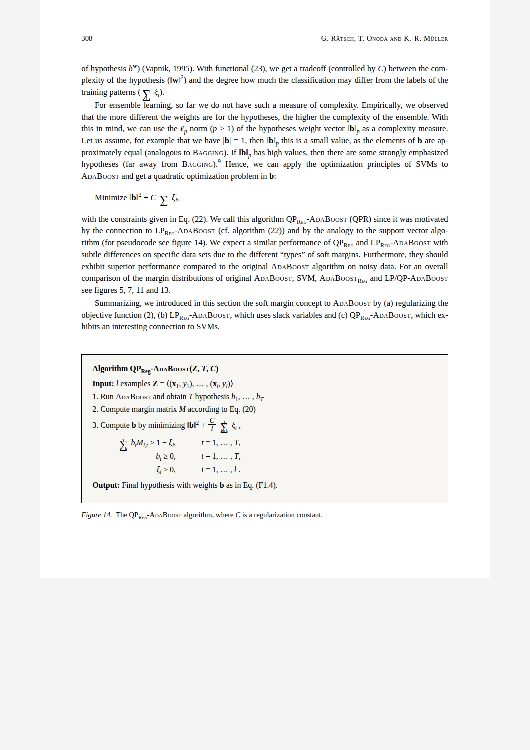308 G. Rätsch, T. Onoda and K.-R. Müller
of hypothesis hw) (Vapnik, 1995). With functional (23), we get a tradeoff (controlled by C) between the complexity of the hypothesis (‖w‖2) and the degree how much the classification may differ from the labels of the training patterns (∑i ξi).
For ensemble learning, so far we do not have such a measure of complexity. Empirically, we observed that the more different the weights are for the hypotheses, the higher the complexity of the ensemble. With this in mind, we can use the ℓp norm (p > 1) of the hypotheses weight vector ‖b‖p as a complexity measure. Let us assume, for example that we have |b| = 1, then ‖b‖p this is a small value, as the elements of b are approximately equal (analogous to Bagging). If ‖b‖p has high values, then there are some strongly emphasized hypotheses (far away from Bagging).9 Hence, we can apply the optimization principles of SVMs to AdaBoost and get a quadratic optimization problem in b:
Minimize ‖b‖2 + C ∑i ξi,
with the constraints given in Eq. (22). We call this algorithm QPReg-AdaBoost (QPR) since it was motivated by the connection to LPReg-AdaBoost (cf. algorithm (22)) and by the analogy to the support vector algorithm (for pseudocode see figure 14). We expect a similar performance of QPReg and LPReg-AdaBoost with subtle differences on specific data sets due to the different “types” of soft margins. Furthermore, they should exhibit superior performance compared to the original AdaBoost algorithm on noisy data. For an overall comparison of the margin distributions of original AdaBoost, SVM, AdaBoostReg and LP/QP-AdaBoost see figures 5, 7, 11 and 13.
Summarizing, we introduced in this section the soft margin concept to AdaBoost by (a) regularizing the objective function (2), (b) LPReg-AdaBoost, which uses slack variables and (c) QPReg-AdaBoost, which exhibits an interesting connection to SVMs.
Algorithm QPReg-AdaBoost(Z, T, C)
Input: l examples Z = ⟨(x1, y1), … , (xl, yl)⟩
1. Run AdaBoost and obtain T hypothesis h1, … , hT
2. Compute margin matrix M according to Eq. (20)
3. Compute b by minimizing ‖b‖2 + Cl ∑li=1 ξi ,
∑Tt=1 btMi,t ≥ 1 − ξi,
t = 1, … , T,
bt ≥ 0,
t = 1, … , T,
ξi ≥ 0,
i = 1, … , l .
Output: Final hypothesis with weights b as in Eq. (F1.4).
Figure 14. The QPReg-AdaBoost algorithm, where C is a regularization constant.